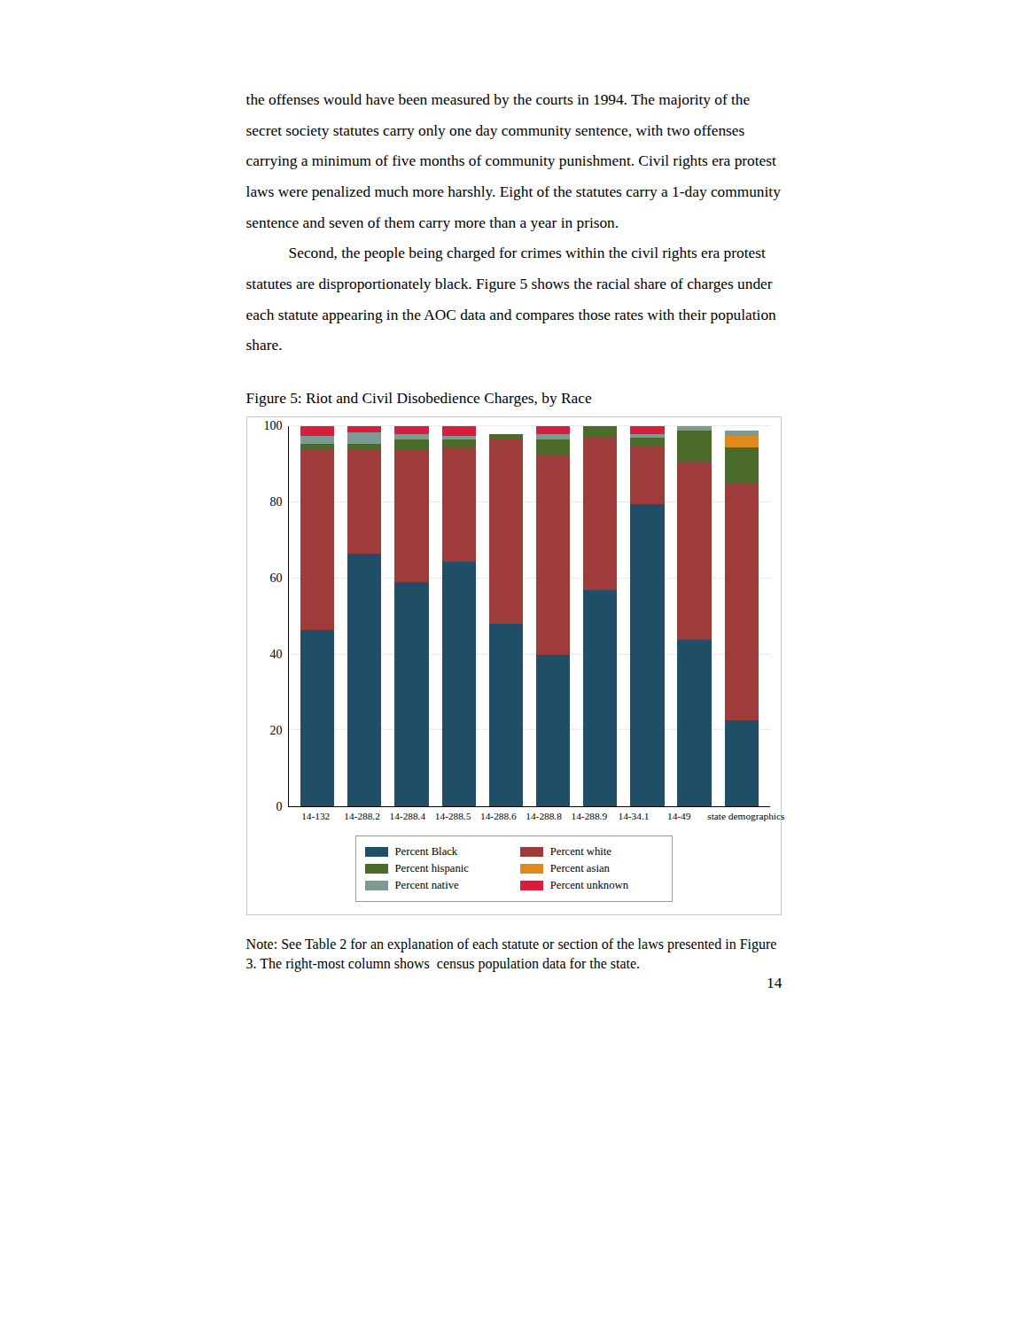the offenses would have been measured by the courts in 1994. The majority of the secret society statutes carry only one day community sentence, with two offenses carrying a minimum of five months of community punishment. Civil rights era protest laws were penalized much more harshly. Eight of the statutes carry a 1-day community sentence and seven of them carry more than a year in prison.
Second, the people being charged for crimes within the civil rights era protest statutes are disproportionately black. Figure 5 shows the racial share of charges under each statute appearing in the AOC data and compares those rates with their population share.
Figure 5: Riot and Civil Disobedience Charges, by Race
100 80 60 40 20 0
14-132 14-288.2 14-288.4 14-288.5 14-288.6 14-288.8 14-288.9 14-34.1 14-49 state demographics
Percent Black
Percent white
Percent hispanic
Percent asian
Percent native
Percent unknown
Note: See Table 2 for an explanation of each statute or section of the laws presented in Figure 3. The right-most column shows census population data for the state.
14